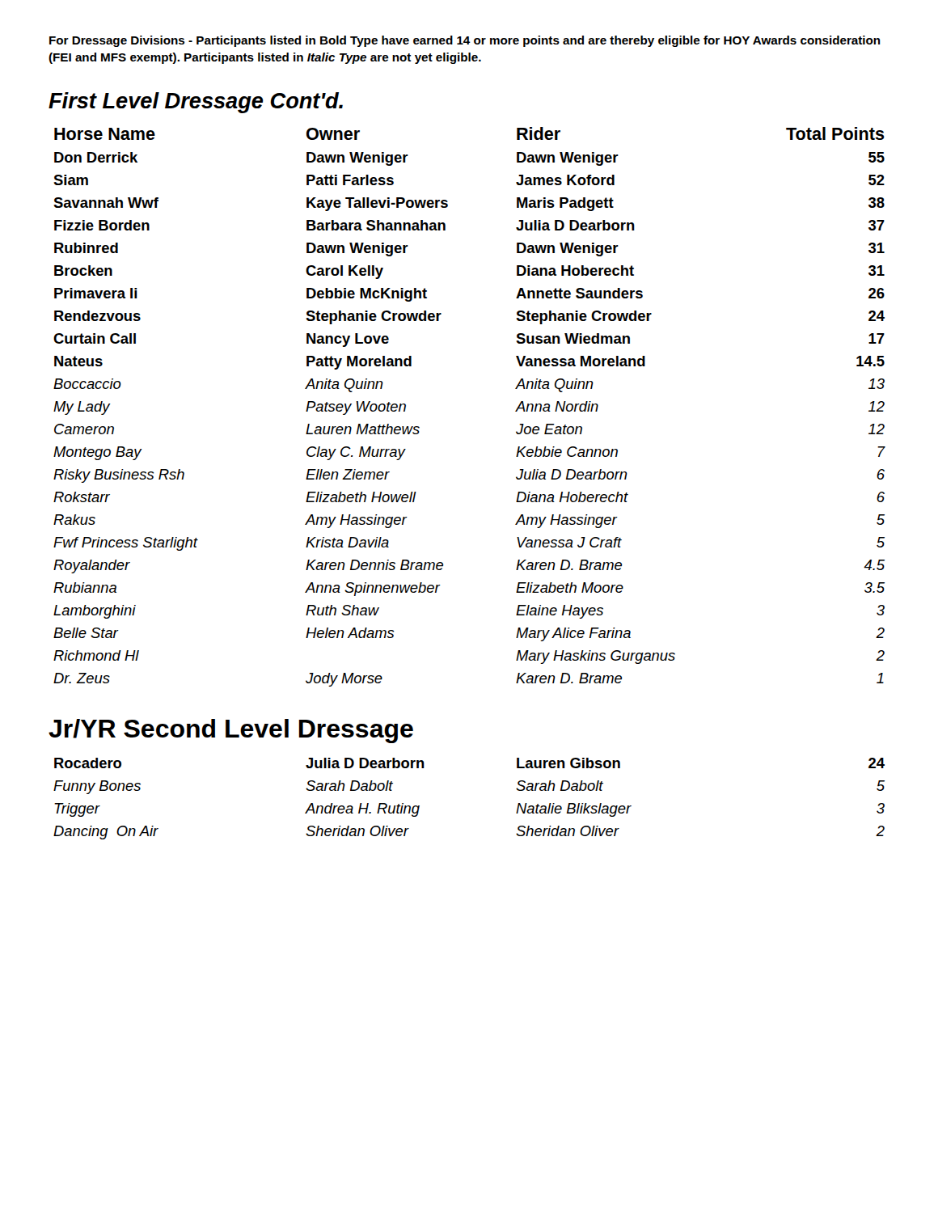For Dressage Divisions - Participants listed in Bold Type have earned 14 or more points and are thereby eligible for HOY Awards consideration (FEI and MFS exempt). Participants listed in Italic Type are not yet eligible.
First Level Dressage Cont'd.
| Horse Name | Owner | Rider | Total Points |
| --- | --- | --- | --- |
| Don Derrick | Dawn Weniger | Dawn Weniger | 55 |
| Siam | Patti Farless | James Koford | 52 |
| Savannah Wwf | Kaye Tallevi-Powers | Maris Padgett | 38 |
| Fizzie Borden | Barbara Shannahan | Julia D Dearborn | 37 |
| Rubinred | Dawn Weniger | Dawn Weniger | 31 |
| Brocken | Carol Kelly | Diana Hoberecht | 31 |
| Primavera Ii | Debbie McKnight | Annette Saunders | 26 |
| Rendezvous | Stephanie Crowder | Stephanie Crowder | 24 |
| Curtain Call | Nancy Love | Susan Wiedman | 17 |
| Nateus | Patty Moreland | Vanessa Moreland | 14.5 |
| Boccaccio | Anita Quinn | Anita Quinn | 13 |
| My Lady | Patsey Wooten | Anna Nordin | 12 |
| Cameron | Lauren Matthews | Joe Eaton | 12 |
| Montego Bay | Clay C. Murray | Kebbie Cannon | 7 |
| Risky Business Rsh | Ellen Ziemer | Julia D Dearborn | 6 |
| Rokstarr | Elizabeth Howell | Diana Hoberecht | 6 |
| Rakus | Amy Hassinger | Amy Hassinger | 5 |
| Fwf Princess Starlight | Krista Davila | Vanessa J Craft | 5 |
| Royalander | Karen Dennis Brame | Karen D. Brame | 4.5 |
| Rubianna | Anna Spinnenweber | Elizabeth Moore | 3.5 |
| Lamborghini | Ruth Shaw | Elaine Hayes | 3 |
| Belle Star | Helen Adams | Mary Alice Farina | 2 |
| Richmond Hl | | Mary Haskins Gurganus | 2 |
| Dr. Zeus | Jody Morse | Karen D. Brame | 1 |
Jr/YR Second Level Dressage
| Rocadero | Julia D Dearborn | Lauren Gibson | 24 |
| Funny Bones | Sarah Dabolt | Sarah Dabolt | 5 |
| Trigger | Andrea H. Ruting | Natalie Blikslager | 3 |
| Dancing On Air | Sheridan Oliver | Sheridan Oliver | 2 |